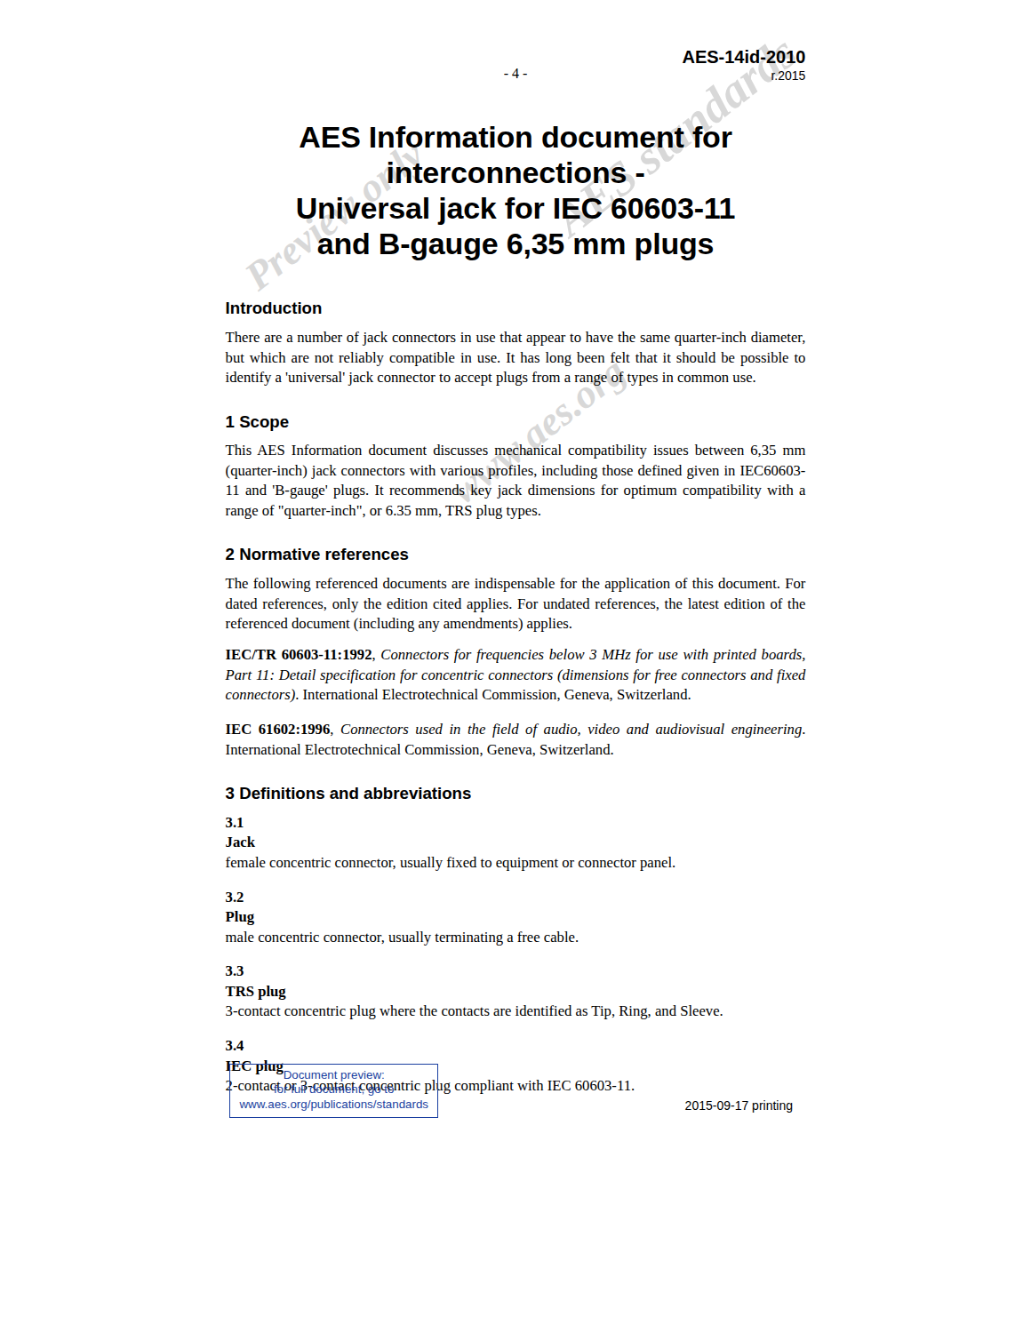Preview only
AES standards
www.aes.org
AES-14id-2010 r.2015
- 4 -
AES Information document for interconnections -
Universal jack for IEC 60603-11
and B-gauge 6,35 mm plugs
Introduction
There are a number of jack connectors in use that appear to have the same quarter-inch diameter, but which are not reliably compatible in use. It has long been felt that it should be possible to identify a 'universal' jack connector to accept plugs from a range of types in common use.
1 Scope
This AES Information document discusses mechanical compatibility issues between 6,35 mm (quarter-inch) jack connectors with various profiles, including those defined given in IEC60603-11 and 'B-gauge' plugs. It recommends key jack dimensions for optimum compatibility with a range of "quarter-inch", or 6.35 mm, TRS plug types.
2 Normative references
The following referenced documents are indispensable for the application of this document. For dated references, only the edition cited applies. For undated references, the latest edition of the referenced document (including any amendments) applies.
IEC/TR 60603-11:1992, Connectors for frequencies below 3 MHz for use with printed boards, Part 11: Detail specification for concentric connectors (dimensions for free connectors and fixed connectors). International Electrotechnical Commission, Geneva, Switzerland.
IEC 61602:1996, Connectors used in the field of audio, video and audiovisual engineering. International Electrotechnical Commission, Geneva, Switzerland.
3 Definitions and abbreviations
3.1
Jack
female concentric connector, usually fixed to equipment or connector panel.
3.2
Plug
male concentric connector, usually terminating a free cable.
3.3
TRS plug
3-contact concentric plug where the contacts are identified as Tip, Ring, and Sleeve.
3.4
IEC plug
2-contact or 3-contact concentric plug compliant with IEC 60603-11.
Document preview:
for full document, go to
www.aes.org/publications/standards
2015-09-17 printing